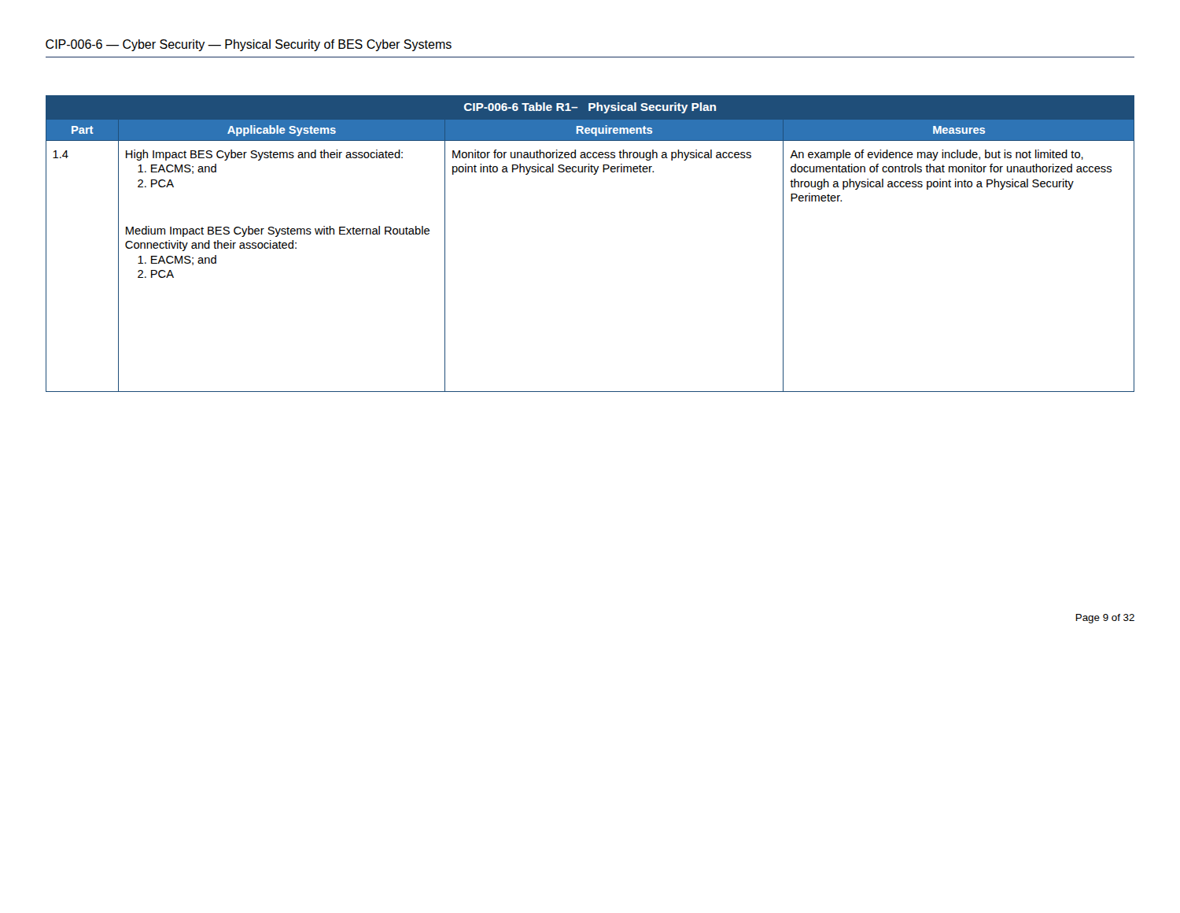CIP-006-6 — Cyber Security — Physical Security of BES Cyber Systems
CIP-006-6 Table R1– Physical Security Plan
| Part | Applicable Systems | Requirements | Measures |
| --- | --- | --- | --- |
| 1.4 | High Impact BES Cyber Systems and their associated: EACMS; and PCA Medium Impact BES Cyber Systems with External Routable Connectivity and their associated: EACMS; and PCA | Monitor for unauthorized access through a physical access point into a Physical Security Perimeter. | An example of evidence may include, but is not limited to, documentation of controls that monitor for unauthorized access through a physical access point into a Physical Security Perimeter. |
Page 9 of 32